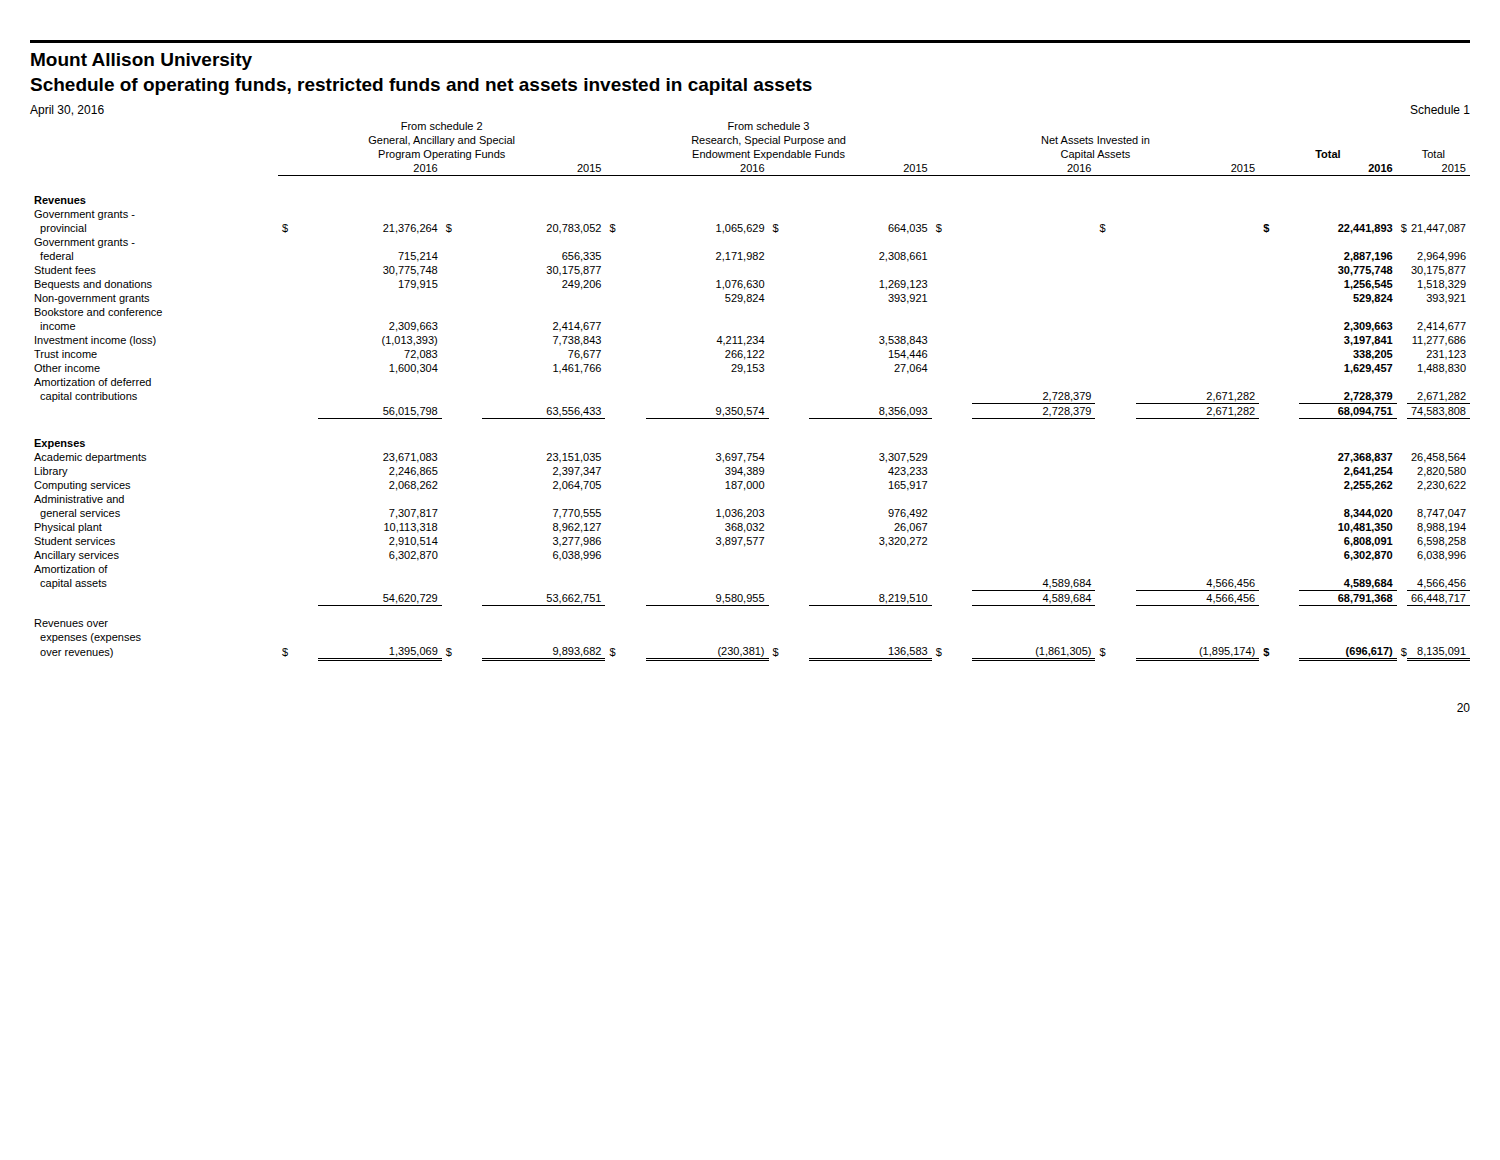Mount Allison University
Schedule of operating funds, restricted funds and net assets invested in capital assets
April 30, 2016 Schedule 1
| | From schedule 2 | From schedule 3 | | | |
| --- | --- | --- | --- | --- | --- |
| | General, Ancillary and Special | Research, Special Purpose and | Net Assets Invested in | | |
| | Program Operating Funds | Endowment Expendable Funds | Capital Assets | Total | Total |
| | 2016 | 2015 | 2016 | 2015 | 2016 | 2015 | 2016 | 2015 |
| Revenues | |
| Government grants - | |
| provincial | $ | 21,376,264 | $ | 20,783,052 | $ | 1,065,629 | $ | 664,035 | $ | | $ | | $ | 22,441,893 | $ | 21,447,087 |
| Government grants - | |
| federal | | 715,214 | | 656,335 | | 2,171,982 | | 2,308,661 | | | | | | 2,887,196 | | 2,964,996 |
| Student fees | | 30,775,748 | | 30,175,877 | | | | | | | | | | 30,775,748 | | 30,175,877 |
| Bequests and donations | | 179,915 | | 249,206 | | 1,076,630 | | 1,269,123 | | | | | | 1,256,545 | | 1,518,329 |
| Non-government grants | | | | | | 529,824 | | 393,921 | | | | | | 529,824 | | 393,921 |
| Bookstore and conference | |
| income | | 2,309,663 | | 2,414,677 | | | | | | | | | | 2,309,663 | | 2,414,677 |
| Investment income (loss) | | (1,013,393) | | 7,738,843 | | 4,211,234 | | 3,538,843 | | | | | | 3,197,841 | | 11,277,686 |
| Trust income | | 72,083 | | 76,677 | | 266,122 | | 154,446 | | | | | | 338,205 | | 231,123 |
| Other income | | 1,600,304 | | 1,461,766 | | 29,153 | | 27,064 | | | | | | 1,629,457 | | 1,488,830 |
| Amortization of deferred | |
| capital contributions | | | | | | | | | | 2,728,379 | | 2,671,282 | | 2,728,379 | | 2,671,282 |
| | | 56,015,798 | | 63,556,433 | | 9,350,574 | | 8,356,093 | | 2,728,379 | | 2,671,282 | | 68,094,751 | | 74,583,808 |
| Expenses | |
| Academic departments | | 23,671,083 | | 23,151,035 | | 3,697,754 | | 3,307,529 | | | | | | 27,368,837 | | 26,458,564 |
| Library | | 2,246,865 | | 2,397,347 | | 394,389 | | 423,233 | | | | | | 2,641,254 | | 2,820,580 |
| Computing services | | 2,068,262 | | 2,064,705 | | 187,000 | | 165,917 | | | | | | 2,255,262 | | 2,230,622 |
| Administrative and | |
| general services | | 7,307,817 | | 7,770,555 | | 1,036,203 | | 976,492 | | | | | | 8,344,020 | | 8,747,047 |
| Physical plant | | 10,113,318 | | 8,962,127 | | 368,032 | | 26,067 | | | | | | 10,481,350 | | 8,988,194 |
| Student services | | 2,910,514 | | 3,277,986 | | 3,897,577 | | 3,320,272 | | | | | | 6,808,091 | | 6,598,258 |
| Ancillary services | | 6,302,870 | | 6,038,996 | | | | | | | | | | 6,302,870 | | 6,038,996 |
| Amortization of | |
| capital assets | | | | | | | | | | 4,589,684 | | 4,566,456 | | 4,589,684 | | 4,566,456 |
| | | 54,620,729 | | 53,662,751 | | 9,580,955 | | 8,219,510 | | 4,589,684 | | 4,566,456 | | 68,791,368 | | 66,448,717 |
| Revenues over | |
| expenses (expenses | |
| over revenues) | $ | 1,395,069 | $ | 9,893,682 | $ | (230,381) | $ | 136,583 | $ | (1,861,305) | $ | (1,895,174) | $ | (696,617) | $ | 8,135,091 |
20